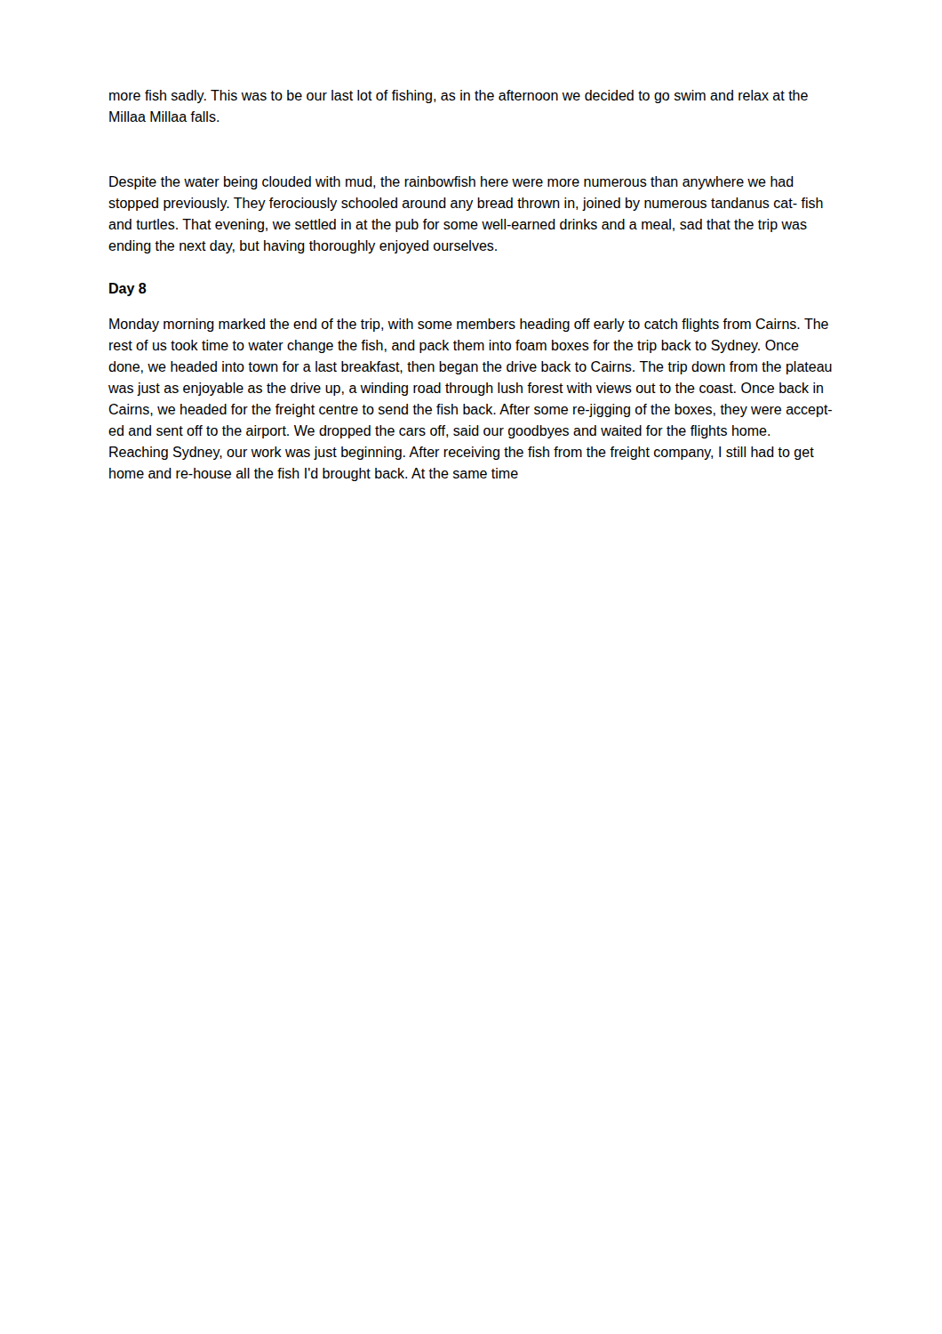more fish sadly. This was to be our last lot of fishing, as in the afternoon we decided to go swim and relax at the Millaa Millaa falls.
Despite the water being clouded with mud, the rainbowfish here were more numerous than anywhere we had stopped previously. They ferociously schooled around any bread thrown in, joined by numerous tandanus cat- fish and turtles. That evening, we settled in at the pub for some well-earned drinks and a meal, sad that the trip was ending the next day, but having thoroughly enjoyed ourselves.
Day 8
Monday morning marked the end of the trip, with some members heading off early to catch flights from Cairns. The rest of us took time to water change the fish, and pack them into foam boxes for the trip back to Sydney. Once done, we headed into town for a last breakfast, then began the drive back to Cairns. The trip down from the plateau was just as enjoyable as the drive up, a winding road through lush forest with views out to the coast. Once back in Cairns, we headed for the freight centre to send the fish back. After some re-jigging of the boxes, they were accept- ed and sent off to the airport. We dropped the cars off, said our goodbyes and waited for the flights home.
Reaching Sydney, our work was just beginning. After receiving the fish from the freight company, I still had to get home and re-house all the fish I'd brought back. At the same time